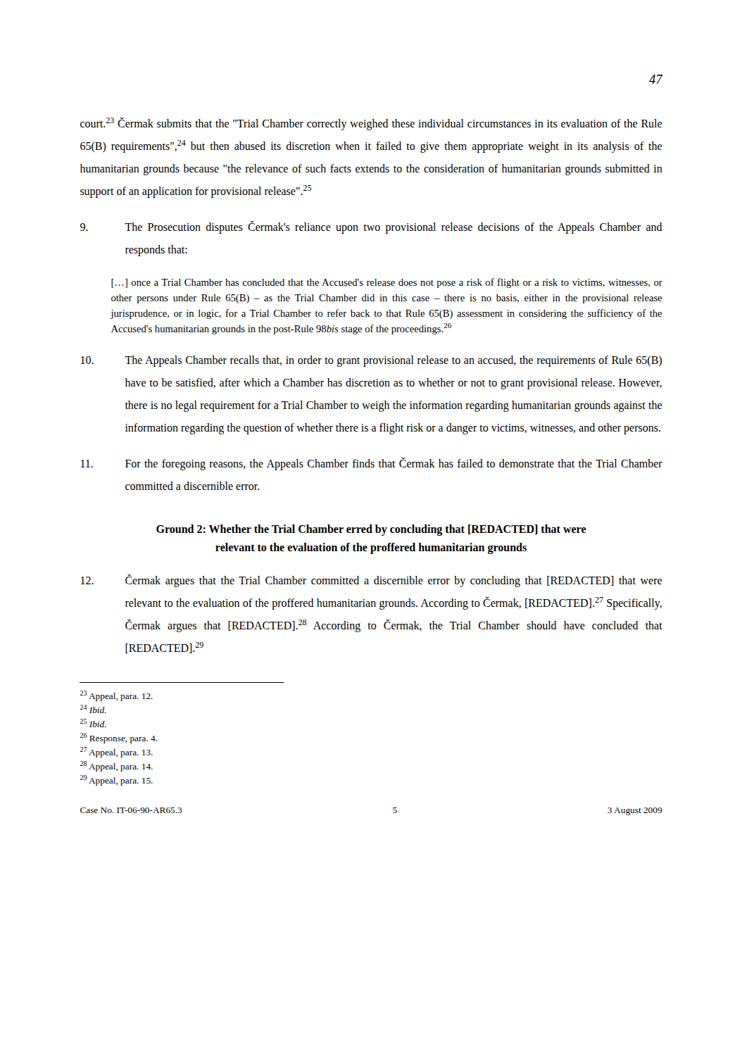47
court.23 Čermak submits that the "Trial Chamber correctly weighed these individual circumstances in its evaluation of the Rule 65(B) requirements",24 but then abused its discretion when it failed to give them appropriate weight in its analysis of the humanitarian grounds because "the relevance of such facts extends to the consideration of humanitarian grounds submitted in support of an application for provisional release".25
9.
The Prosecution disputes Čermak's reliance upon two provisional release decisions of the Appeals Chamber and responds that:
[…] once a Trial Chamber has concluded that the Accused's release does not pose a risk of flight or a risk to victims, witnesses, or other persons under Rule 65(B) – as the Trial Chamber did in this case – there is no basis, either in the provisional release jurisprudence, or in logic, for a Trial Chamber to refer back to that Rule 65(B) assessment in considering the sufficiency of the Accused's humanitarian grounds in the post-Rule 98bis stage of the proceedings.26
10.
The Appeals Chamber recalls that, in order to grant provisional release to an accused, the requirements of Rule 65(B) have to be satisfied, after which a Chamber has discretion as to whether or not to grant provisional release. However, there is no legal requirement for a Trial Chamber to weigh the information regarding humanitarian grounds against the information regarding the question of whether there is a flight risk or a danger to victims, witnesses, and other persons.
11.
For the foregoing reasons, the Appeals Chamber finds that Čermak has failed to demonstrate that the Trial Chamber committed a discernible error.
Ground 2: Whether the Trial Chamber erred by concluding that [REDACTED] that were
relevant to the evaluation of the proffered humanitarian grounds
12.
Čermak argues that the Trial Chamber committed a discernible error by concluding that [REDACTED] that were relevant to the evaluation of the proffered humanitarian grounds. According to Čermak, [REDACTED].27 Specifically, Čermak argues that [REDACTED].28 According to Čermak, the Trial Chamber should have concluded that [REDACTED].29
23 Appeal, para. 12.
24 Ibid.
25 Ibid.
26 Response, para. 4.
27 Appeal, para. 13.
28 Appeal, para. 14.
29 Appeal, para. 15.
Case No. IT-06-90-AR65.3
5
3 August 2009